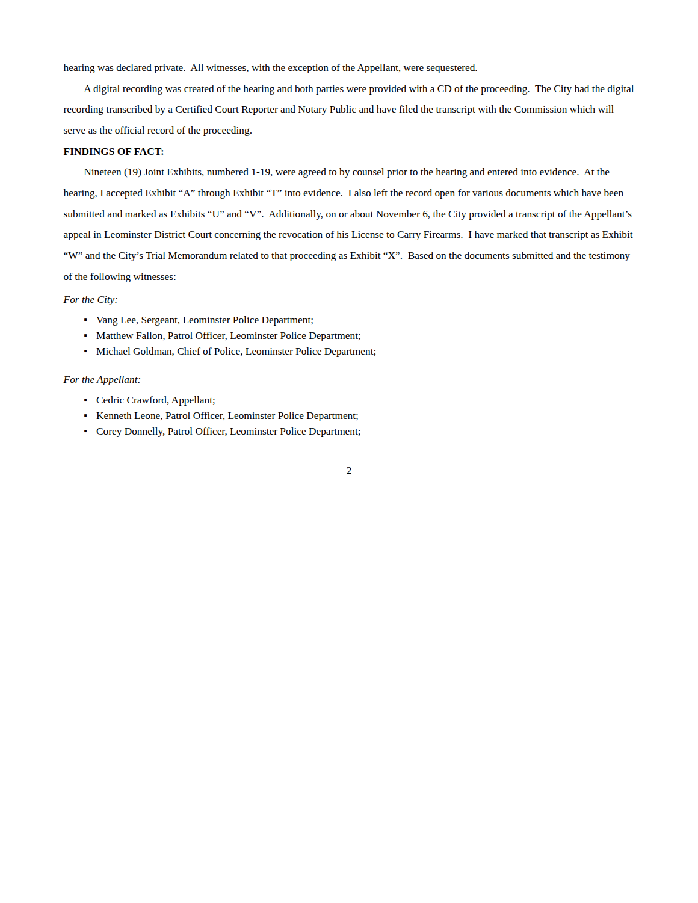hearing was declared private. All witnesses, with the exception of the Appellant, were sequestered.
A digital recording was created of the hearing and both parties were provided with a CD of the proceeding. The City had the digital recording transcribed by a Certified Court Reporter and Notary Public and have filed the transcript with the Commission which will serve as the official record of the proceeding.
FINDINGS OF FACT:
Nineteen (19) Joint Exhibits, numbered 1-19, were agreed to by counsel prior to the hearing and entered into evidence. At the hearing, I accepted Exhibit “A” through Exhibit “T” into evidence. I also left the record open for various documents which have been submitted and marked as Exhibits “U” and “V”. Additionally, on or about November 6, the City provided a transcript of the Appellant’s appeal in Leominster District Court concerning the revocation of his License to Carry Firearms. I have marked that transcript as Exhibit “W” and the City’s Trial Memorandum related to that proceeding as Exhibit “X”. Based on the documents submitted and the testimony of the following witnesses:
For the City:
Vang Lee, Sergeant, Leominster Police Department;
Matthew Fallon, Patrol Officer, Leominster Police Department;
Michael Goldman, Chief of Police, Leominster Police Department;
For the Appellant:
Cedric Crawford, Appellant;
Kenneth Leone, Patrol Officer, Leominster Police Department;
Corey Donnelly, Patrol Officer, Leominster Police Department;
2